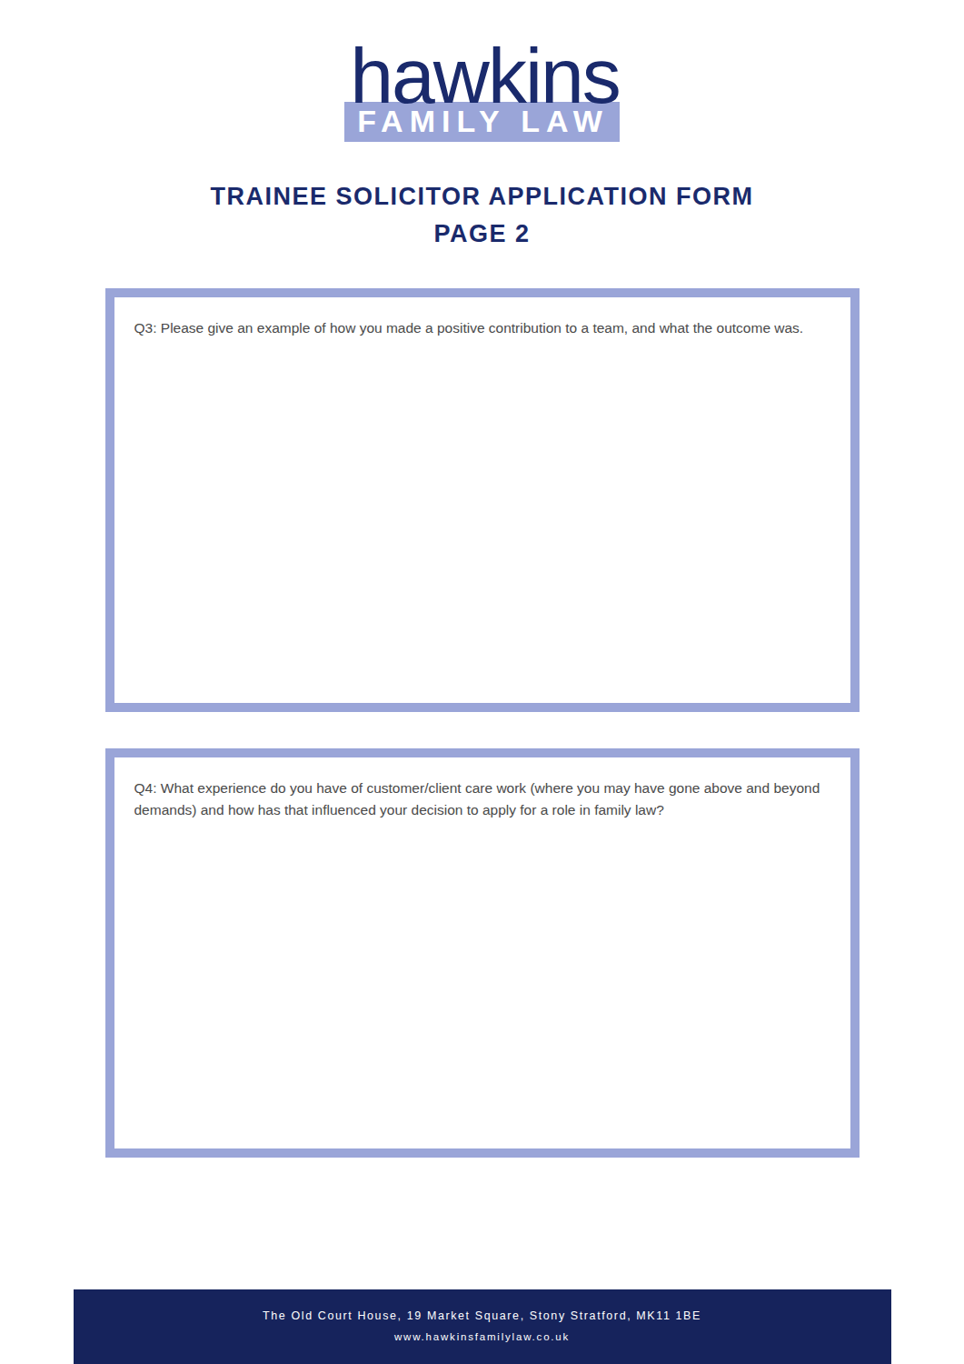hawkins FAMILY LAW
TRAINEE SOLICITOR APPLICATION FORM PAGE 2
Q3: Please give an example of how you made a positive contribution to a team, and what the outcome was.
Q4: What experience do you have of customer/client care work (where you may have gone above and beyond demands) and how has that influenced your decision to apply for a role in family law?
The Old Court House, 19 Market Square, Stony Stratford, MK11 1BE
www.hawkinsfamilylaw.co.uk